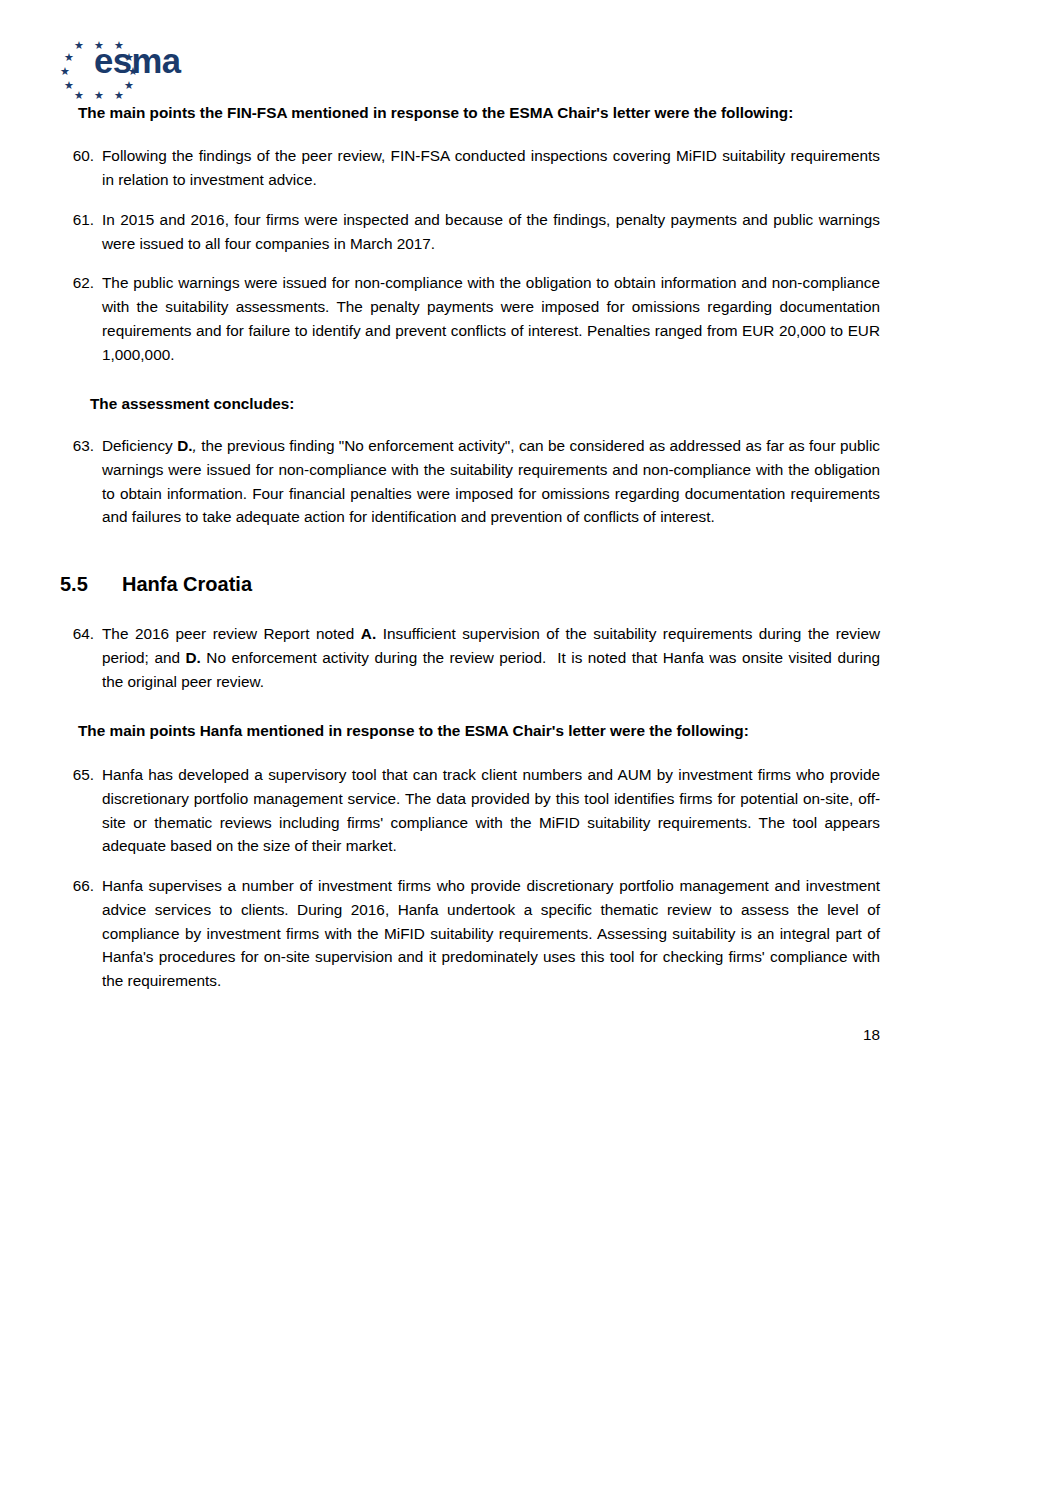★ ★ ★ ★ ★ ★ ★ ★ ★ ★ ★ ★
esma
The main points the FIN-FSA mentioned in response to the ESMA Chair's letter were the following:
60. Following the findings of the peer review, FIN-FSA conducted inspections covering MiFID suitability requirements in relation to investment advice.
61. In 2015 and 2016, four firms were inspected and because of the findings, penalty payments and public warnings were issued to all four companies in March 2017.
62. The public warnings were issued for non-compliance with the obligation to obtain information and non-compliance with the suitability assessments. The penalty payments were imposed for omissions regarding documentation requirements and for failure to identify and prevent conflicts of interest. Penalties ranged from EUR 20,000 to EUR 1,000,000.
The assessment concludes:
63. Deficiency D., the previous finding "No enforcement activity", can be considered as addressed as far as four public warnings were issued for non-compliance with the suitability requirements and non-compliance with the obligation to obtain information. Four financial penalties were imposed for omissions regarding documentation requirements and failures to take adequate action for identification and prevention of conflicts of interest.
5.5 Hanfa Croatia
64. The 2016 peer review Report noted A. Insufficient supervision of the suitability requirements during the review period; and D. No enforcement activity during the review period. It is noted that Hanfa was onsite visited during the original peer review.
The main points Hanfa mentioned in response to the ESMA Chair's letter were the following:
65. Hanfa has developed a supervisory tool that can track client numbers and AUM by investment firms who provide discretionary portfolio management service. The data provided by this tool identifies firms for potential on-site, off-site or thematic reviews including firms' compliance with the MiFID suitability requirements. The tool appears adequate based on the size of their market.
66. Hanfa supervises a number of investment firms who provide discretionary portfolio management and investment advice services to clients. During 2016, Hanfa undertook a specific thematic review to assess the level of compliance by investment firms with the MiFID suitability requirements. Assessing suitability is an integral part of Hanfa's procedures for on-site supervision and it predominately uses this tool for checking firms' compliance with the requirements.
18